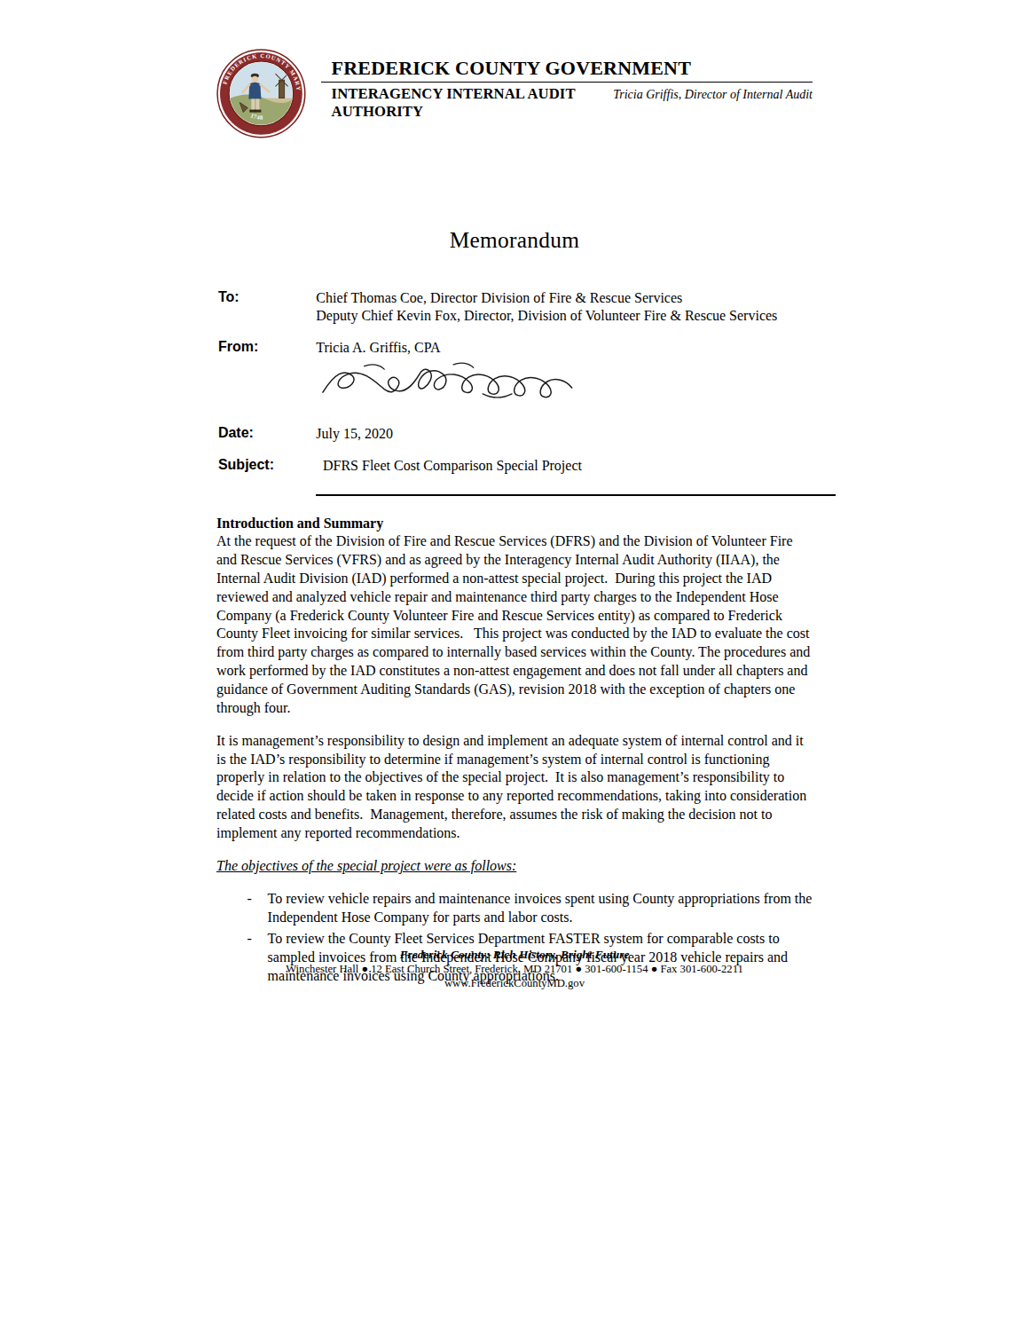FREDERICK COUNTY MARYLAND 1748
FREDERICK COUNTY GOVERNMENT
INTERAGENCY INTERNAL AUDIT AUTHORITY Tricia Griffis, Director of Internal Audit
Memorandum
| To: | Chief Thomas Coe, Director Division of Fire & Rescue Services Deputy Chief Kevin Fox, Director, Division of Volunteer Fire & Rescue Services |
| From: | Tricia A. Griffis, CPA |
| Date: | July 15, 2020 |
| Subject: | DFRS Fleet Cost Comparison Special Project |
Introduction and Summary
At the request of the Division of Fire and Rescue Services (DFRS) and the Division of Volunteer Fire and Rescue Services (VFRS) and as agreed by the Interagency Internal Audit Authority (IIAA), the Internal Audit Division (IAD) performed a non-attest special project. During this project the IAD reviewed and analyzed vehicle repair and maintenance third party charges to the Independent Hose Company (a Frederick County Volunteer Fire and Rescue Services entity) as compared to Frederick County Fleet invoicing for similar services. This project was conducted by the IAD to evaluate the cost from third party charges as compared to internally based services within the County. The procedures and work performed by the IAD constitutes a non-attest engagement and does not fall under all chapters and guidance of Government Auditing Standards (GAS), revision 2018 with the exception of chapters one through four.
It is management’s responsibility to design and implement an adequate system of internal control and it is the IAD’s responsibility to determine if management’s system of internal control is functioning properly in relation to the objectives of the special project. It is also management’s responsibility to decide if action should be taken in response to any reported recommendations, taking into consideration related costs and benefits. Management, therefore, assumes the risk of making the decision not to implement any reported recommendations.
The objectives of the special project were as follows:
To review vehicle repairs and maintenance invoices spent using County appropriations from the Independent Hose Company for parts and labor costs.
To review the County Fleet Services Department FASTER system for comparable costs to sampled invoices from the Independent Hose Company fiscal year 2018 vehicle repairs and maintenance invoices using County appropriations.
Frederick County: Rich History, Bright Future
Winchester Hall ● 12 East Church Street, Frederick, MD 21701 ● 301-600-1154 ● Fax 301-600-2211
www.FrederickCountyMD.gov